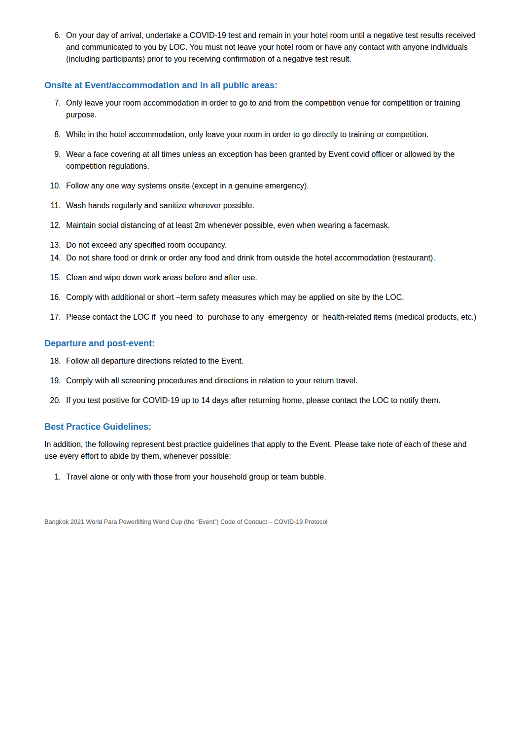On your day of arrival, undertake a COVID-19 test and remain in your hotel room until a negative test results received and communicated to you by LOC. You must not leave your hotel room or have any contact with anyone individuals (including participants) prior to you receiving confirmation of a negative test result.
Onsite at Event/accommodation and in all public areas:
Only leave your room accommodation in order to go to and from the competition venue for competition or training purpose.
While in the hotel accommodation, only leave your room in order to go directly to training or competition.
Wear a face covering at all times unless an exception has been granted by Event covid officer or allowed by the competition regulations.
Follow any one way systems onsite (except in a genuine emergency).
Wash hands regularly and sanitize wherever possible.
Maintain social distancing of at least 2m whenever possible, even when wearing a facemask.
Do not exceed any specified room occupancy.
Do not share food or drink or order any food and drink from outside the hotel accommodation (restaurant).
Clean and wipe down work areas before and after use.
Comply with additional or short –term safety measures which may be applied on site by the LOC.
Please contact the LOC if you need to purchase to any emergency or health-related items (medical products, etc.)
Departure and post-event:
Follow all departure directions related to the Event.
Comply with all screening procedures and directions in relation to your return travel.
If you test positive for COVID-19 up to 14 days after returning home, please contact the LOC to notify them.
Best Practice Guidelines:
In addition, the following represent best practice guidelines that apply to the Event. Please take note of each of these and use every effort to abide by them, whenever possible:
Travel alone or only with those from your household group or team bubble.
Bangkok 2021 World Para Powerlifting World Cup (the “Event”) Code of Conduct – COVID-19 Protocol